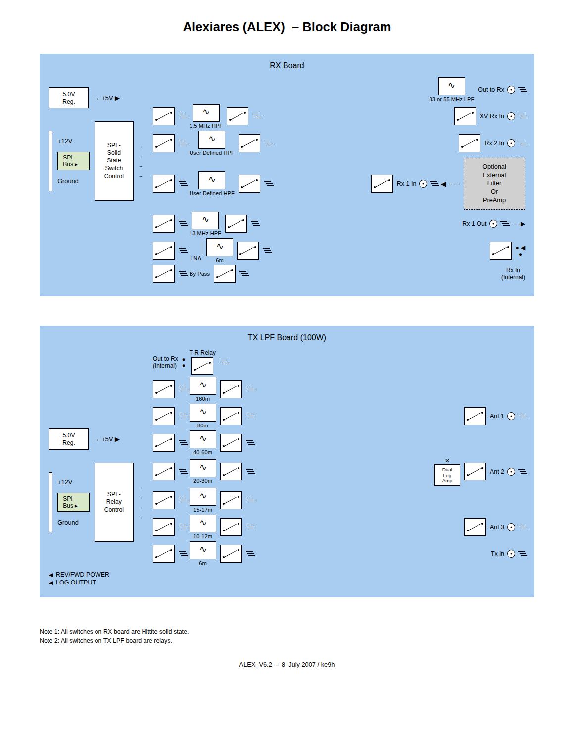Alexiares (ALEX) – Block Diagram
RX Board
5.0V
Reg.
→ +5V ▶
+12V SPI Bus ▸ Ground
SPI -
Solid
State
Switch
Control
→→→→
33 or 55 MHz LPF
Out to Rx
1.5 MHz HPF
XV Rx In
User Defined HPF
Rx 2 In
User Defined HPF
Rx 1 In
- - -
Optional
External
Filter
Or
PreAmp
13 MHz HPF
Rx 1 Out
- - -▶
LNA
6m
● ◀ ●
By Pass
Rx In
(Internal)
TX LPF Board (100W)
5.0V
Reg.
→ +5V ▶
+12V SPI Bus ▸ Ground
SPI -
Relay
Control
→→→→
Out to Rx
(Internal)
● ●
T-R Relay
160m
80m
Ant 1
40-60m
20-30m
✕
Dual
Log
Amp
Ant 2
15-17m
10-12m
Ant 3
6m
Tx in
REV/FWD POWER
LOG OUTPUT
Note 1: All switches on RX board are Hittite solid state.
Note 2: All switches on TX LPF board are relays.
ALEX_V6.2 -- 8 July 2007 / ke9h